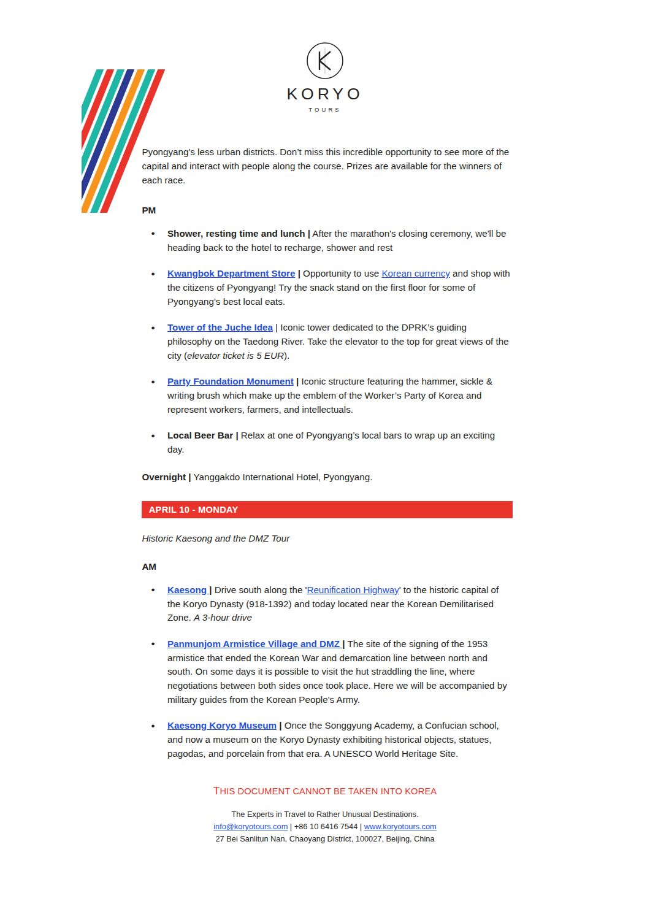KORYO
TOURS
Pyongyang's less urban districts. Don’t miss this incredible opportunity to see more of the capital and interact with people along the course. Prizes are available for the winners of each race.
PM
Shower, resting time and lunch | After the marathon's closing ceremony, we'll be heading back to the hotel to recharge, shower and rest
Kwangbok Department Store | Opportunity to use Korean currency and shop with the citizens of Pyongyang! Try the snack stand on the first floor for some of Pyongyang's best local eats.
Tower of the Juche Idea | Iconic tower dedicated to the DPRK’s guiding philosophy on the Taedong River. Take the elevator to the top for great views of the city (elevator ticket is 5 EUR).
Party Foundation Monument | Iconic structure featuring the hammer, sickle & writing brush which make up the emblem of the Worker’s Party of Korea and represent workers, farmers, and intellectuals.
Local Beer Bar | Relax at one of Pyongyang’s local bars to wrap up an exciting day.
Overnight | Yanggakdo International Hotel, Pyongyang.
APRIL 10 - MONDAY
Historic Kaesong and the DMZ Tour
AM
Kaesong | Drive south along the 'Reunification Highway' to the historic capital of the Koryo Dynasty (918-1392) and today located near the Korean Demilitarised Zone. A 3-hour drive
Panmunjom Armistice Village and DMZ | The site of the signing of the 1953 armistice that ended the Korean War and demarcation line between north and south. On some days it is possible to visit the hut straddling the line, where negotiations between both sides once took place. Here we will be accompanied by military guides from the Korean People's Army.
Kaesong Koryo Museum | Once the Songgyung Academy, a Confucian school, and now a museum on the Koryo Dynasty exhibiting historical objects, statues, pagodas, and porcelain from that era. A UNESCO World Heritage Site.
THIS DOCUMENT CANNOT BE TAKEN INTO KOREA
The Experts in Travel to Rather Unusual Destinations.
info@koryotours.com | +86 10 6416 7544 | www.koryotours.com
27 Bei Sanlitun Nan, Chaoyang District, 100027, Beijing, China